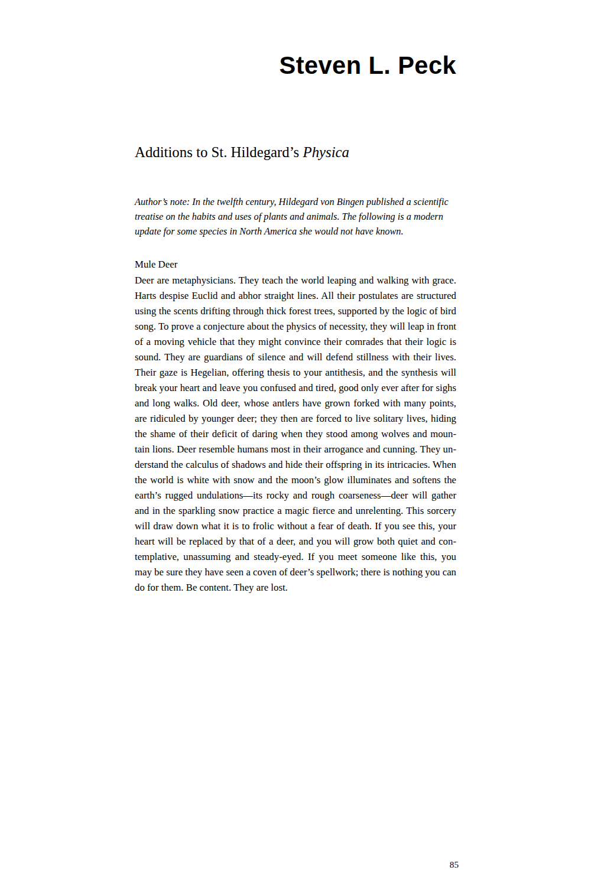Steven L. Peck
Additions to St. Hildegard’s Physica
Author’s note: In the twelfth century, Hildegard von Bingen published a scientific treatise on the habits and uses of plants and animals. The following is a modern update for some species in North America she would not have known.
Mule Deer
Deer are metaphysicians. They teach the world leaping and walking with grace. Harts despise Euclid and abhor straight lines. All their postulates are structured using the scents drifting through thick forest trees, supported by the logic of bird song. To prove a conjecture about the physics of necessity, they will leap in front of a moving vehicle that they might convince their comrades that their logic is sound. They are guardians of silence and will defend stillness with their lives. Their gaze is Hegelian, offering thesis to your antithesis, and the synthesis will break your heart and leave you confused and tired, good only ever after for sighs and long walks. Old deer, whose antlers have grown forked with many points, are ridiculed by younger deer; they then are forced to live solitary lives, hiding the shame of their deficit of daring when they stood among wolves and mountain lions. Deer resemble humans most in their arrogance and cunning. They understand the calculus of shadows and hide their offspring in its intricacies. When the world is white with snow and the moon’s glow illuminates and softens the earth’s rugged undulations—its rocky and rough coarseness—deer will gather and in the sparkling snow practice a magic fierce and unrelenting. This sorcery will draw down what it is to frolic without a fear of death. If you see this, your heart will be replaced by that of a deer, and you will grow both quiet and contemplative, unassuming and steady-eyed. If you meet someone like this, you may be sure they have seen a coven of deer’s spellwork; there is nothing you can do for them. Be content. They are lost.
85